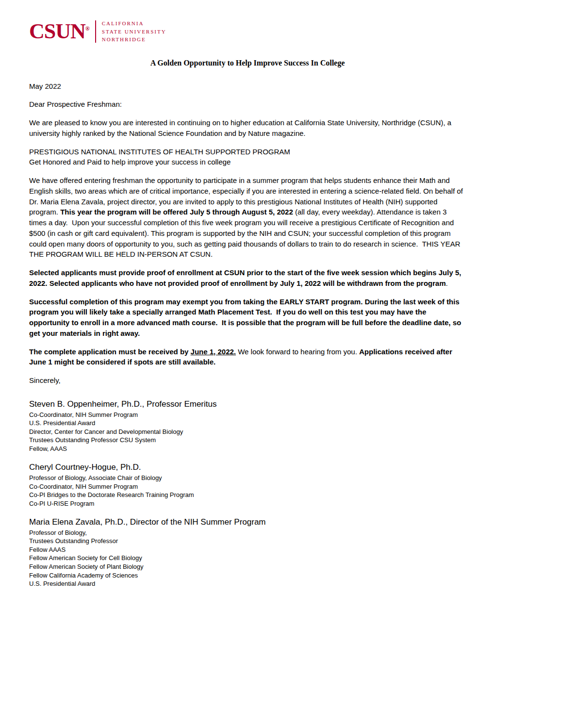CSUN® California
State University
Northridge
A Golden Opportunity to Help Improve Success In College
May 2022
Dear Prospective Freshman:
We are pleased to know you are interested in continuing on to higher education at California State University, Northridge (CSUN), a university highly ranked by the National Science Foundation and by Nature magazine.
PRESTIGIOUS NATIONAL INSTITUTES OF HEALTH SUPPORTED PROGRAM
Get Honored and Paid to help improve your success in college
We have offered entering freshman the opportunity to participate in a summer program that helps students enhance their Math and English skills, two areas which are of critical importance, especially if you are interested in entering a science-related field. On behalf of Dr. Maria Elena Zavala, project director, you are invited to apply to this prestigious National Institutes of Health (NIH) supported program. This year the program will be offered July 5 through August 5, 2022 (all day, every weekday). Attendance is taken 3 times a day. Upon your successful completion of this five week program you will receive a prestigious Certificate of Recognition and $500 (in cash or gift card equivalent). This program is supported by the NIH and CSUN; your successful completion of this program could open many doors of opportunity to you, such as getting paid thousands of dollars to train to do research in science. THIS YEAR THE PROGRAM WILL BE HELD IN-PERSON AT CSUN.
Selected applicants must provide proof of enrollment at CSUN prior to the start of the five week session which begins July 5, 2022. Selected applicants who have not provided proof of enrollment by July 1, 2022 will be withdrawn from the program.
Successful completion of this program may exempt you from taking the EARLY START program. During the last week of this program you will likely take a specially arranged Math Placement Test. If you do well on this test you may have the opportunity to enroll in a more advanced math course. It is possible that the program will be full before the deadline date, so get your materials in right away.
The complete application must be received by June 1, 2022. We look forward to hearing from you. Applications received after June 1 might be considered if spots are still available.
Sincerely,
Steven B. Oppenheimer, Ph.D., Professor Emeritus
Co-Coordinator, NIH Summer Program
U.S. Presidential Award
Director, Center for Cancer and Developmental Biology
Trustees Outstanding Professor CSU System
Fellow, AAAS
Cheryl Courtney-Hogue, Ph.D.
Professor of Biology, Associate Chair of Biology
Co-Coordinator, NIH Summer Program
Co-PI Bridges to the Doctorate Research Training Program
Co-PI U-RISE Program
Maria Elena Zavala, Ph.D., Director of the NIH Summer Program
Professor of Biology,
Trustees Outstanding Professor
Fellow AAAS
Fellow American Society for Cell Biology
Fellow American Society of Plant Biology
Fellow California Academy of Sciences
U.S. Presidential Award